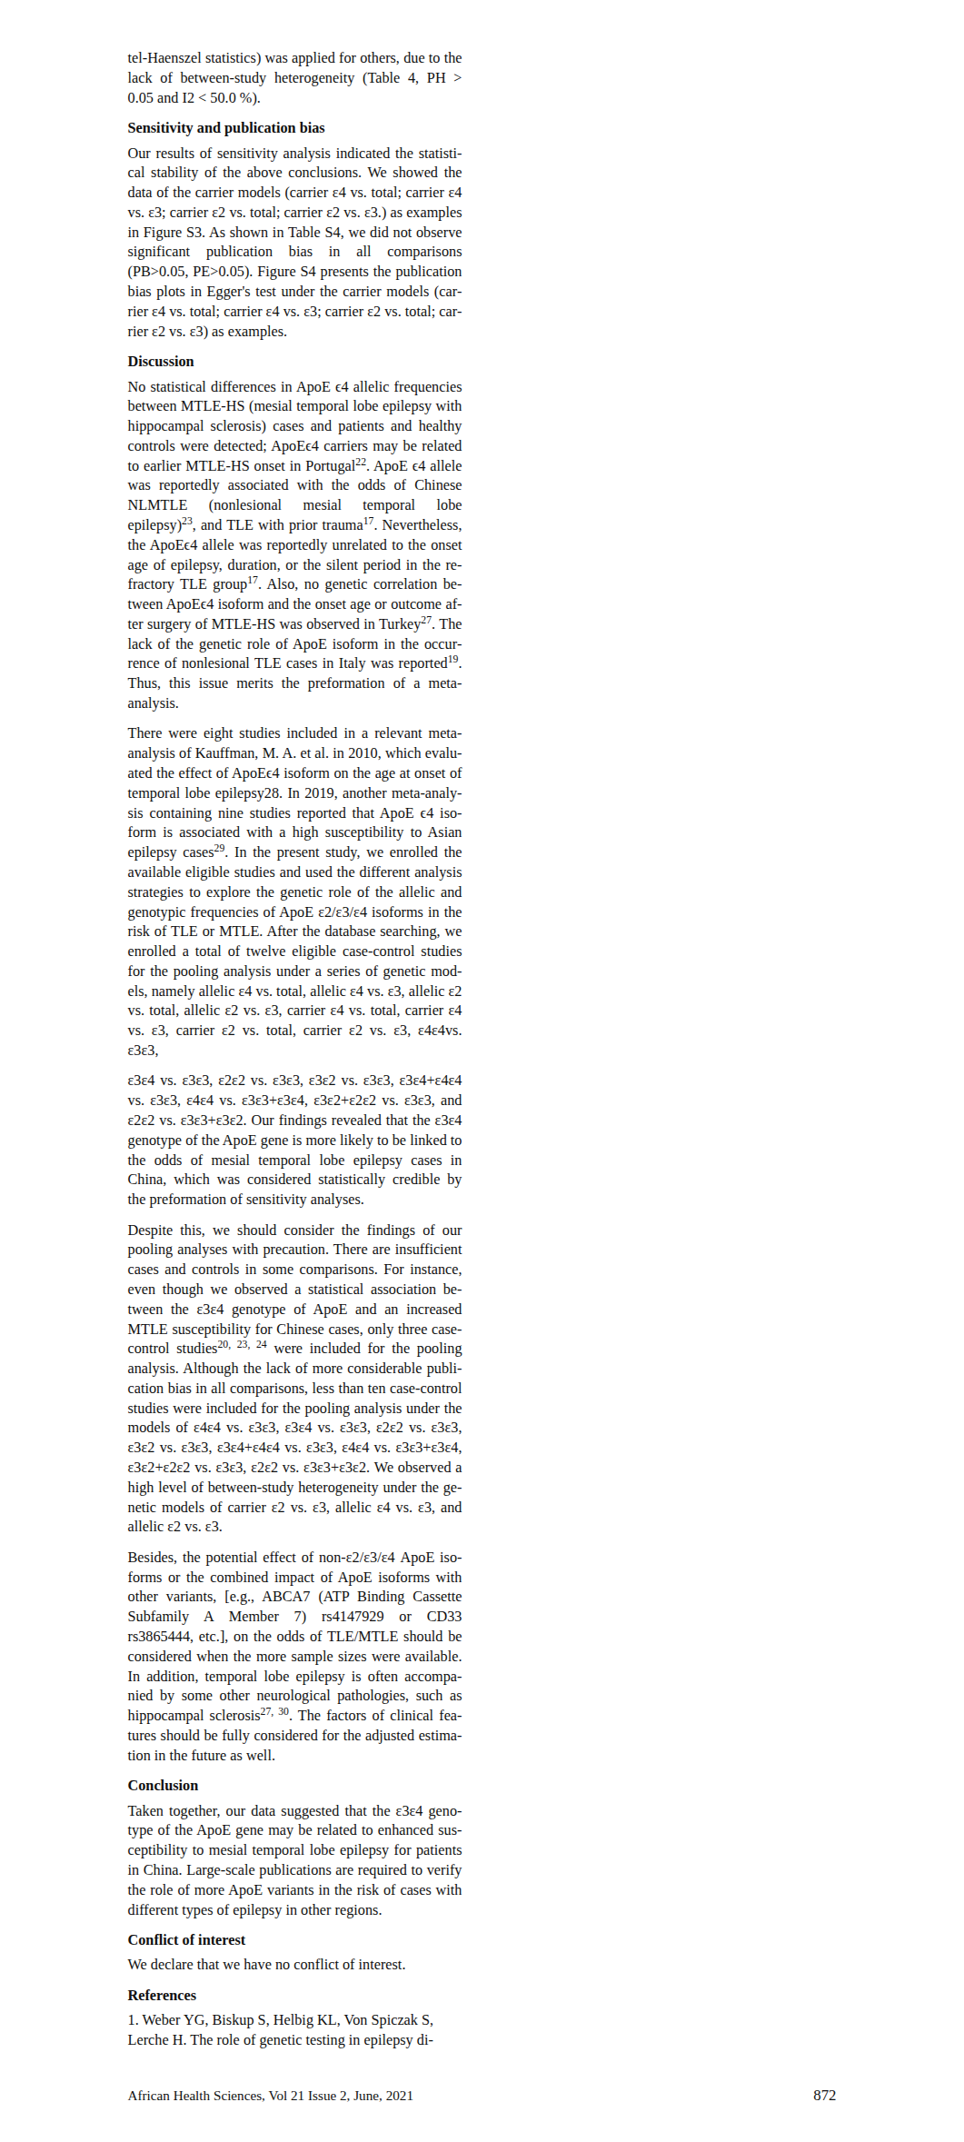tel-Haenszel statistics) was applied for others, due to the lack of between-study heterogeneity (Table 4, PH > 0.05 and I2 < 50.0 %).
Sensitivity and publication bias
Our results of sensitivity analysis indicated the statistical stability of the above conclusions. We showed the data of the carrier models (carrier ε4 vs. total; carrier ε4 vs. ε3; carrier ε2 vs. total; carrier ε2 vs. ε3.) as examples in Figure S3. As shown in Table S4, we did not observe significant publication bias in all comparisons (PB>0.05, PE>0.05). Figure S4 presents the publication bias plots in Egger's test under the carrier models (carrier ε4 vs. total; carrier ε4 vs. ε3; carrier ε2 vs. total; carrier ε2 vs. ε3) as examples.
Discussion
No statistical differences in ApoE ϵ4 allelic frequencies between MTLE-HS (mesial temporal lobe epilepsy with hippocampal sclerosis) cases and patients and healthy controls were detected; ApoEϵ4 carriers may be related to earlier MTLE-HS onset in Portugal22. ApoE ϵ4 allele was reportedly associated with the odds of Chinese NLMTLE (nonlesional mesial temporal lobe epilepsy)23, and TLE with prior trauma17. Nevertheless, the ApoEϵ4 allele was reportedly unrelated to the onset age of epilepsy, duration, or the silent period in the refractory TLE group17. Also, no genetic correlation between ApoEϵ4 isoform and the onset age or outcome after surgery of MTLE-HS was observed in Turkey27. The lack of the genetic role of ApoE isoform in the occurrence of nonlesional TLE cases in Italy was reported19. Thus, this issue merits the preformation of a meta-analysis.
There were eight studies included in a relevant meta-analysis of Kauffman, M. A. et al. in 2010, which evaluated the effect of ApoEϵ4 isoform on the age at onset of temporal lobe epilepsy28. In 2019, another meta-analysis containing nine studies reported that ApoE ϵ4 isoform is associated with a high susceptibility to Asian epilepsy cases29. In the present study, we enrolled the available eligible studies and used the different analysis strategies to explore the genetic role of the allelic and genotypic frequencies of ApoE ε2/ε3/ε4 isoforms in the risk of TLE or MTLE. After the database searching, we enrolled a total of twelve eligible case-control studies for the pooling analysis under a series of genetic models, namely allelic ε4 vs. total, allelic ε4 vs. ε3, allelic ε2 vs. total, allelic ε2 vs. ε3, carrier ε4 vs. total, carrier ε4 vs. ε3, carrier ε2 vs. total, carrier ε2 vs. ε3, ε4ε4vs. ε3ε3,
ε3ε4 vs. ε3ε3, ε2ε2 vs. ε3ε3, ε3ε2 vs. ε3ε3, ε3ε4+ε4ε4 vs. ε3ε3, ε4ε4 vs. ε3ε3+ε3ε4, ε3ε2+ε2ε2 vs. ε3ε3, and ε2ε2 vs. ε3ε3+ε3ε2. Our findings revealed that the ε3ε4 genotype of the ApoE gene is more likely to be linked to the odds of mesial temporal lobe epilepsy cases in China, which was considered statistically credible by the preformation of sensitivity analyses.
Despite this, we should consider the findings of our pooling analyses with precaution. There are insufficient cases and controls in some comparisons. For instance, even though we observed a statistical association between the ε3ε4 genotype of ApoE and an increased MTLE susceptibility for Chinese cases, only three case-control studies20, 23, 24 were included for the pooling analysis. Although the lack of more considerable publication bias in all comparisons, less than ten case-control studies were included for the pooling analysis under the models of ε4ε4 vs. ε3ε3, ε3ε4 vs. ε3ε3, ε2ε2 vs. ε3ε3, ε3ε2 vs. ε3ε3, ε3ε4+ε4ε4 vs. ε3ε3, ε4ε4 vs. ε3ε3+ε3ε4, ε3ε2+ε2ε2 vs. ε3ε3, ε2ε2 vs. ε3ε3+ε3ε2. We observed a high level of between-study heterogeneity under the genetic models of carrier ε2 vs. ε3, allelic ε4 vs. ε3, and allelic ε2 vs. ε3.
Besides, the potential effect of non-ε2/ε3/ε4 ApoE isoforms or the combined impact of ApoE isoforms with other variants, [e.g., ABCA7 (ATP Binding Cassette Subfamily A Member 7) rs4147929 or CD33 rs3865444, etc.], on the odds of TLE/MTLE should be considered when the more sample sizes were available. In addition, temporal lobe epilepsy is often accompanied by some other neurological pathologies, such as hippocampal sclerosis27, 30. The factors of clinical features should be fully considered for the adjusted estimation in the future as well.
Conclusion
Taken together, our data suggested that the ε3ε4 genotype of the ApoE gene may be related to enhanced susceptibility to mesial temporal lobe epilepsy for patients in China. Large-scale publications are required to verify the role of more ApoE variants in the risk of cases with different types of epilepsy in other regions.
Conflict of interest
We declare that we have no conflict of interest.
References
1. Weber YG, Biskup S, Helbig KL, Von Spiczak S, Lerche H. The role of genetic testing in epilepsy di-
African Health Sciences, Vol 21 Issue 2, June, 2021
872